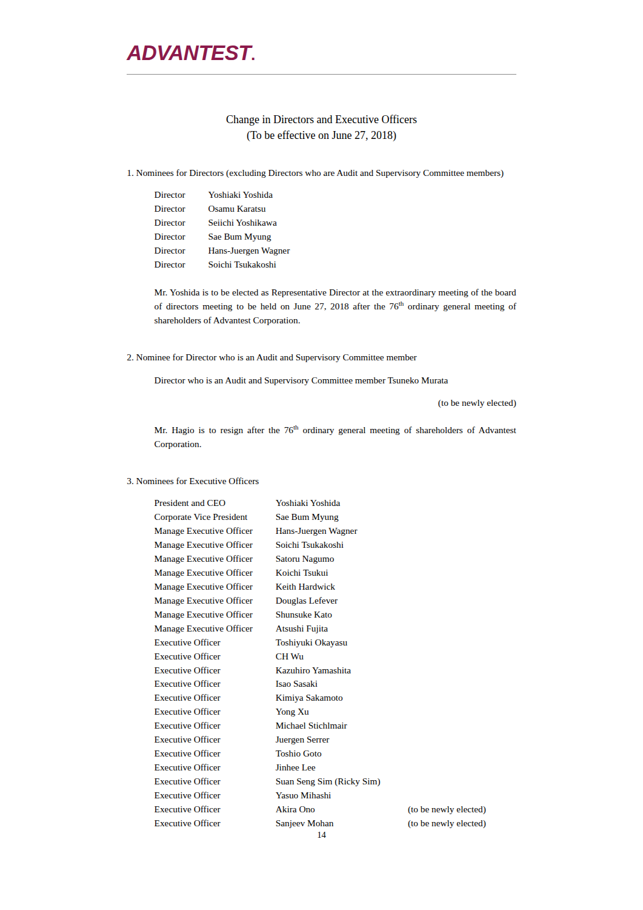ADVANTEST.
Change in Directors and Executive Officers
(To be effective on June 27, 2018)
1. Nominees for Directors (excluding Directors who are Audit and Supervisory Committee members)
| Director | Yoshiaki Yoshida |
| Director | Osamu Karatsu |
| Director | Seiichi Yoshikawa |
| Director | Sae Bum Myung |
| Director | Hans-Juergen Wagner |
| Director | Soichi Tsukakoshi |
Mr. Yoshida is to be elected as Representative Director at the extraordinary meeting of the board of directors meeting to be held on June 27, 2018 after the 76th ordinary general meeting of shareholders of Advantest Corporation.
2. Nominee for Director who is an Audit and Supervisory Committee member
Director who is an Audit and Supervisory Committee member Tsuneko Murata
(to be newly elected)
Mr. Hagio is to resign after the 76th ordinary general meeting of shareholders of Advantest Corporation.
3. Nominees for Executive Officers
| President and CEO | Yoshiaki Yoshida | |
| Corporate Vice President | Sae Bum Myung | |
| Manage Executive Officer | Hans-Juergen Wagner | |
| Manage Executive Officer | Soichi Tsukakoshi | |
| Manage Executive Officer | Satoru Nagumo | |
| Manage Executive Officer | Koichi Tsukui | |
| Manage Executive Officer | Keith Hardwick | |
| Manage Executive Officer | Douglas Lefever | |
| Manage Executive Officer | Shunsuke Kato | |
| Manage Executive Officer | Atsushi Fujita | |
| Executive Officer | Toshiyuki Okayasu | |
| Executive Officer | CH Wu | |
| Executive Officer | Kazuhiro Yamashita | |
| Executive Officer | Isao Sasaki | |
| Executive Officer | Kimiya Sakamoto | |
| Executive Officer | Yong Xu | |
| Executive Officer | Michael Stichlmair | |
| Executive Officer | Juergen Serrer | |
| Executive Officer | Toshio Goto | |
| Executive Officer | Jinhee Lee | |
| Executive Officer | Suan Seng Sim (Ricky Sim) | |
| Executive Officer | Yasuo Mihashi | |
| Executive Officer | Akira Ono | (to be newly elected) |
| Executive Officer | Sanjeev Mohan | (to be newly elected) |
14